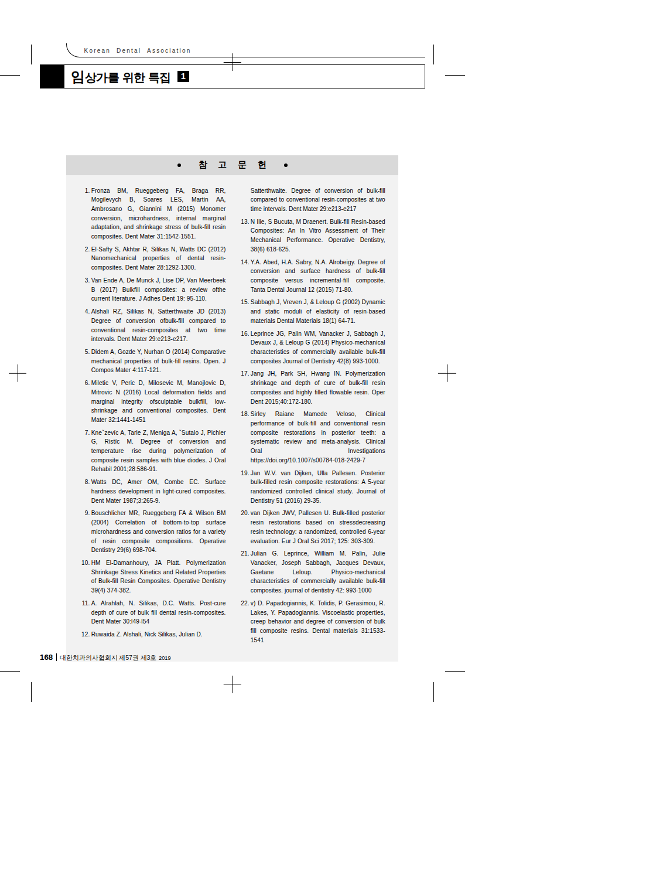Korean Dental Association
임상가를 위한 특집 1
참 고 문 헌
1. Fronza BM, Rueggeberg FA, Braga RR, Mogilevych B, Soares LES, Martin AA, Ambrosano G, Giannini M (2015) Monomer conversion, microhardness, internal marginal adaptation, and shrinkage stress of bulk-fill resin composites. Dent Mater 31:1542-1551.
2. El-Safty S, Akhtar R, Silikas N, Watts DC (2012) Nanomechanical properties of dental resin-composites. Dent Mater 28:1292-1300.
3. Van Ende A, De Munck J, Lise DP, Van Meerbeek B (2017) Bulkfill composites: a review ofthe current literature. J Adhes Dent 19: 95-110.
4. Alshali RZ, Silikas N, Satterthwaite JD (2013) Degree of conversion ofbulk-fill compared to conventional resin-composites at two time intervals. Dent Mater 29:e213-e217.
5. Didem A, Gozde Y, Nurhan O (2014) Comparative mechanical properties of bulk-fill resins. Open. J Compos Mater 4:117-121.
6. Miletic V, Peric D, Milosevic M, Manojlovic D, Mitrovic N (2016) Local deformation fields and marginal integrity ofsculptable bulkfill, low-shrinkage and conventional composites. Dent Mater 32:1441-1451
7. Kneˇzevíc A, Tarle Z, Meniga A, ˇSutalo J, Pichler G, Ristíc M. Degree of conversion and temperature rise during polymerization of composite resin samples with blue diodes. J Oral Rehabil 2001;28:586-91.
8. Watts DC, Amer OM, Combe EC. Surface hardness development in light-cured composites. Dent Mater 1987;3:265-9.
9. Bouschlicher MR, Rueggeberg FA & Wilson BM (2004) Correlation of bottom-to-top surface microhardness and conversion ratios for a variety of resin composite compositions. Operative Dentistry 29(6) 698-704.
10. HM El-Damanhoury, JA Platt. Polymerization Shrinkage Stress Kinetics and Related Properties of Bulk-fill Resin Composites. Operative Dentistry 39(4) 374-382.
11. A. Alrahlah, N. Silikas, D.C. Watts. Post-cure depth of cure of bulk fill dental resin-composites. Dent Mater 30:l49-l54
12. Ruwaida Z. Alshali, Nick Silikas, Julian D.
Satterthwaite. Degree of conversion of bulk-fill compared to conventional resin-composites at two time intervals. Dent Mater 29:e213-e217
13. N Ilie, S Bucuta, M Draenert. Bulk-fill Resin-based Composites: An In Vitro Assessment of Their Mechanical Performance. Operative Dentistry, 38(6) 618-625.
14. Y.A. Abed, H.A. Sabry, N.A. Alrobeigy. Degree of conversion and surface hardness of bulk-fill composite versus incremental-fill composite. Tanta Dental Journal 12 (2015) 71-80.
15. Sabbagh J, Vreven J, & Leloup G (2002) Dynamic and static moduli of elasticity of resin-based materials Dental Materials 18(1) 64-71.
16. Leprince JG, Palin WM, Vanacker J, Sabbagh J, Devaux J, & Leloup G (2014) Physico-mechanical characteristics of commercially available bulk-fill composites Journal of Dentistry 42(8) 993-1000.
17. Jang JH, Park SH, Hwang IN. Polymerization shrinkage and depth of cure of bulk-fill resin composites and highly filled flowable resin. Oper Dent 2015;40:172-180.
18. Sirley Raiane Mamede Veloso, Clinical performance of bulk-fill and conventional resin composite restorations in posterior teeth: a systematic review and meta-analysis. Clinical Oral Investigations https://doi.org/10.1007/s00784-018-2429-7
19. Jan W.V. van Dijken, Ulla Pallesen. Posterior bulk-filled resin composite restorations: A 5-year randomized controlled clinical study. Journal of Dentistry 51 (2016) 29-35.
20. van Dijken JWV, Pallesen U. Bulk-filled posterior resin restorations based on stressdecreasing resin technology: a randomized, controlled 6-year evaluation. Eur J Oral Sci 2017; 125: 303-309.
21. Julian G. Leprince, William M. Palin, Julie Vanacker, Joseph Sabbagh, Jacques Devaux, Gaetane Leloup. Physico-mechanical characteristics of commercially available bulk-fill composites. journal of dentistry 42: 993-1000
22. v) D. Papadogiannis, K. Tolidis, P. Gerasimou, R. Lakes, Y. Papadogiannis. Viscoelastic properties, creep behavior and degree of conversion of bulk fill composite resins. Dental materials 31:1533-1541
168 대한치과의사협회지 제57권 제3호 2019